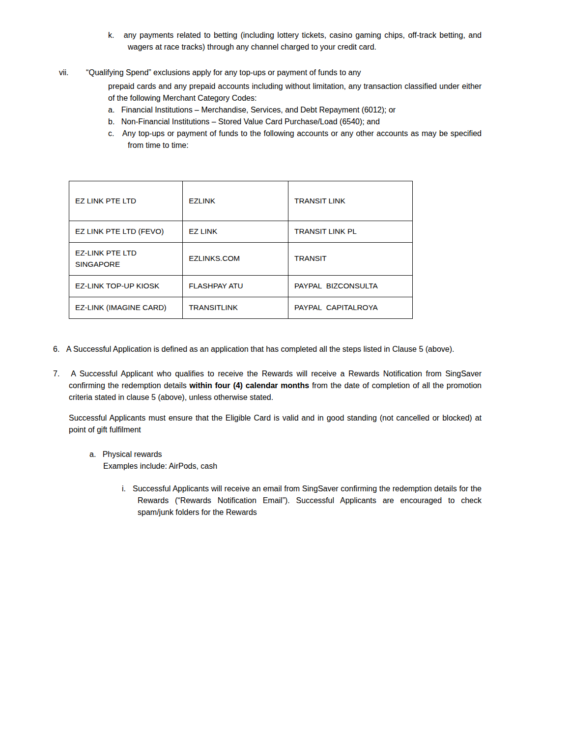k. any payments related to betting (including lottery tickets, casino gaming chips, off-track betting, and wagers at race tracks) through any channel charged to your credit card.
vii. “Qualifying Spend” exclusions apply for any top-ups or payment of funds to any
prepaid cards and any prepaid accounts including without limitation, any transaction classified under either of the following Merchant Category Codes:
a. Financial Institutions – Merchandise, Services, and Debt Repayment (6012); or
b. Non-Financial Institutions – Stored Value Card Purchase/Load (6540); and
c. Any top-ups or payment of funds to the following accounts or any other accounts as may be specified from time to time:
| EZ LINK PTE LTD | EZLINK | TRANSIT LINK |
| EZ LINK PTE LTD (FEVO) | EZ LINK | TRANSIT LINK PL |
| EZ-LINK PTE LTD SINGAPORE | EZLINKS.COM | TRANSIT |
| EZ-LINK TOP-UP KIOSK | FLASHPAY ATU | PAYPAL BIZCONSULTA |
| EZ-LINK (IMAGINE CARD) | TRANSITLINK | PAYPAL CAPITALROYA |
6. A Successful Application is defined as an application that has completed all the steps listed in Clause 5 (above).
7. A Successful Applicant who qualifies to receive the Rewards will receive a Rewards Notification from SingSaver confirming the redemption details within four (4) calendar months from the date of completion of all the promotion criteria stated in clause 5 (above), unless otherwise stated.
Successful Applicants must ensure that the Eligible Card is valid and in good standing (not cancelled or blocked) at point of gift fulfilment
a. Physical rewards
Examples include: AirPods, cash
i. Successful Applicants will receive an email from SingSaver confirming the redemption details for the Rewards (“Rewards Notification Email”). Successful Applicants are encouraged to check spam/junk folders for the Rewards